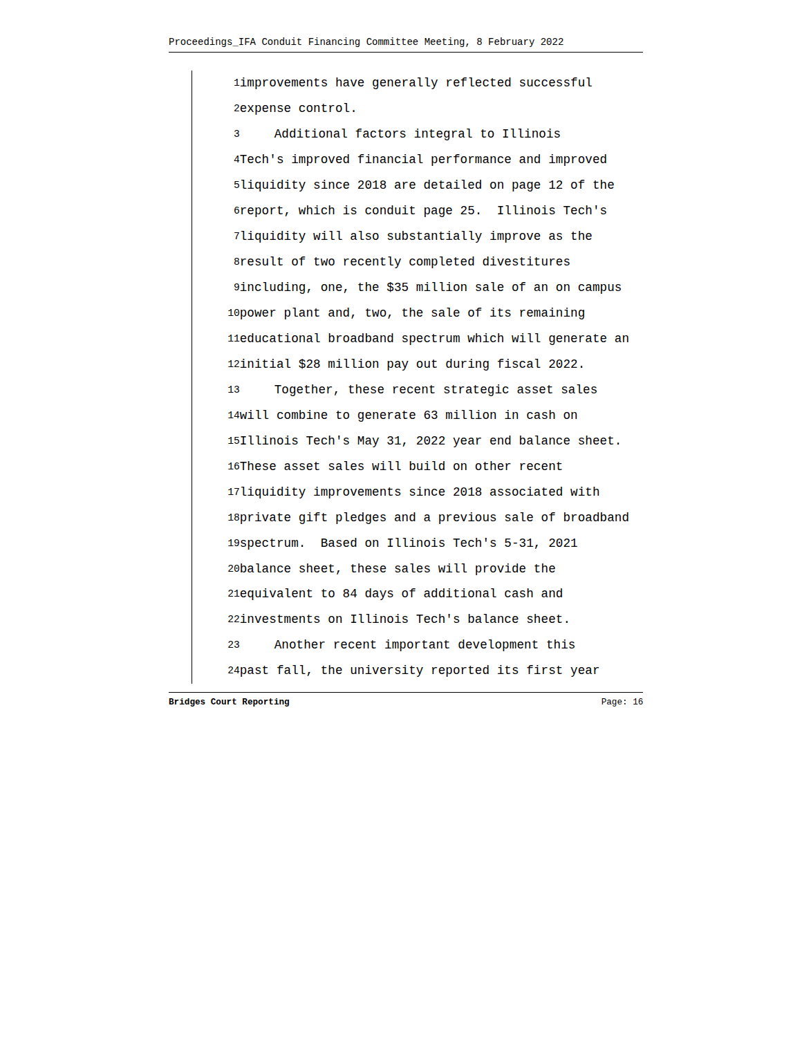Proceedings_IFA Conduit Financing Committee Meeting, 8 February 2022
| 1 | improvements have generally reflected successful |
| 2 | expense control. |
| 3 | Additional factors integral to Illinois |
| 4 | Tech's improved financial performance and improved |
| 5 | liquidity since 2018 are detailed on page 12 of the |
| 6 | report, which is conduit page 25. Illinois Tech's |
| 7 | liquidity will also substantially improve as the |
| 8 | result of two recently completed divestitures |
| 9 | including, one, the $35 million sale of an on campus |
| 10 | power plant and, two, the sale of its remaining |
| 11 | educational broadband spectrum which will generate an |
| 12 | initial $28 million pay out during fiscal 2022. |
| 13 | Together, these recent strategic asset sales |
| 14 | will combine to generate 63 million in cash on |
| 15 | Illinois Tech's May 31, 2022 year end balance sheet. |
| 16 | These asset sales will build on other recent |
| 17 | liquidity improvements since 2018 associated with |
| 18 | private gift pledges and a previous sale of broadband |
| 19 | spectrum. Based on Illinois Tech's 5-31, 2021 |
| 20 | balance sheet, these sales will provide the |
| 21 | equivalent to 84 days of additional cash and |
| 22 | investments on Illinois Tech's balance sheet. |
| 23 | Another recent important development this |
| 24 | past fall, the university reported its first year |
Bridges Court Reporting Page: 16